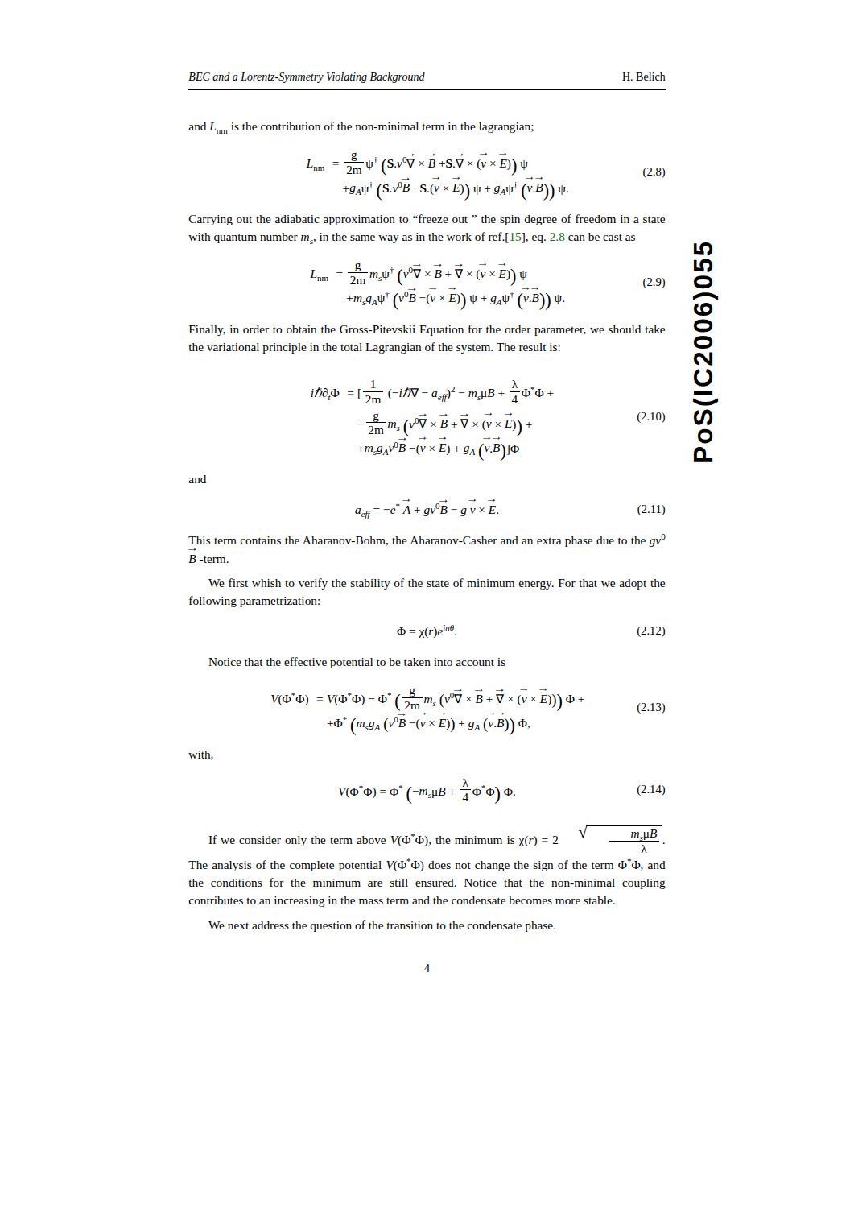BEC and a Lorentz-Symmetry Violating Background H. Belich
PoS(IC2006)055
and Lnm is the contribution of the non-minimal term in the lagrangian;
Lnm=g 2mψ† (S.v0∇ × B +S.∇ × (v × E)) ψ +gAψ† (S.v0B −S.(v × E)) ψ + gAψ† (v.B)) ψ. (2.8)
Carrying out the adiabatic approximation to “freeze out ” the spin degree of freedom in a state with quantum number ms, in the same way as in the work of ref.[15], eq. 2.8 can be cast as
Lnm=g 2m msψ† (v0∇ × B + ∇ × (v × E)) ψ +msgAψ† (v0B −(v × E)) ψ + gAψ† (v.B)) ψ. (2.9)
Finally, in order to obtain the Gross-Pitevskii Equation for the order parameter, we should take the variational principle in the total Lagrangian of the system. The result is:
iℏ∂t Φ=[12m (−iℏ∇ − aeff)2 − msμB + λ 4 Φ*Φ + −g 2m ms (v0∇ × B + ∇ × (v × E)) + +msgAv0B −(v × E) + gA (v.B)]Φ (2.10)
and
aeff = −e* A + gv0B − g v × E. (2.11)
This term contains the Aharanov-Bohm, the Aharanov-Casher and an extra phase due to the gv0B -term.
We first whish to verify the stability of the state of minimum energy. For that we adopt the following parametrization:
Φ = χ(r)einθ. (2.12)
Notice that the effective potential to be taken into account is
V(Φ*Φ)=V(Φ*Φ) − Φ* (g 2m ms (v0∇ × B + ∇ × (v × E))) Φ + +Φ* (msgA (v0B −(v × E)) + gA (v.B)) Φ, (2.13)
with,
V(Φ*Φ) = Φ* (−msμB + λ 4 Φ*Φ) Φ. (2.14)
If we consider only the term above V(Φ*Φ), the minimum is χ(r) = 2msμB λ. The analysis of the complete potential V(Φ*Φ) does not change the sign of the term Φ*Φ, and the conditions for the minimum are still ensured. Notice that the non-minimal coupling contributes to an increasing in the mass term and the condensate becomes more stable.
We next address the question of the transition to the condensate phase.
4